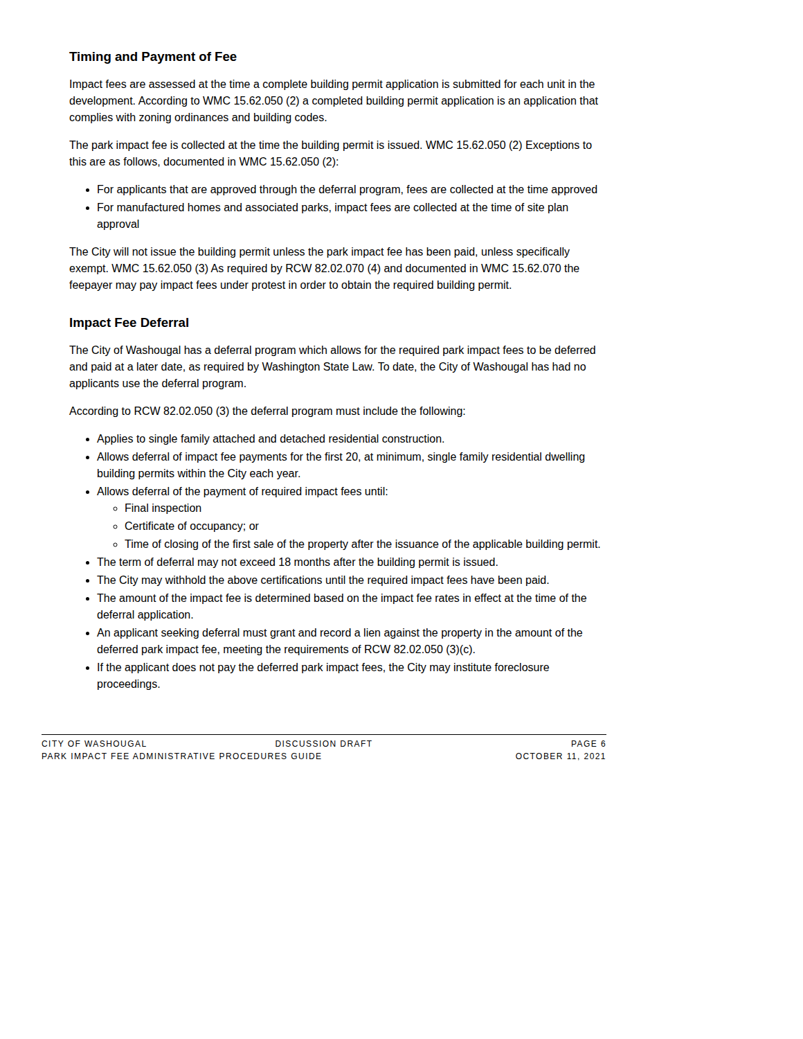Timing and Payment of Fee
Impact fees are assessed at the time a complete building permit application is submitted for each unit in the development. According to WMC 15.62.050 (2) a completed building permit application is an application that complies with zoning ordinances and building codes.
The park impact fee is collected at the time the building permit is issued. WMC 15.62.050 (2) Exceptions to this are as follows, documented in WMC 15.62.050 (2):
For applicants that are approved through the deferral program, fees are collected at the time approved
For manufactured homes and associated parks, impact fees are collected at the time of site plan approval
The City will not issue the building permit unless the park impact fee has been paid, unless specifically exempt. WMC 15.62.050 (3) As required by RCW 82.02.070 (4) and documented in WMC 15.62.070 the feepayer may pay impact fees under protest in order to obtain the required building permit.
Impact Fee Deferral
The City of Washougal has a deferral program which allows for the required park impact fees to be deferred and paid at a later date, as required by Washington State Law. To date, the City of Washougal has had no applicants use the deferral program.
According to RCW 82.02.050 (3) the deferral program must include the following:
Applies to single family attached and detached residential construction.
Allows deferral of impact fee payments for the first 20, at minimum, single family residential dwelling building permits within the City each year.
Allows deferral of the payment of required impact fees until:
Final inspection
Certificate of occupancy; or
Time of closing of the first sale of the property after the issuance of the applicable building permit.
The term of deferral may not exceed 18 months after the building permit is issued.
The City may withhold the above certifications until the required impact fees have been paid.
The amount of the impact fee is determined based on the impact fee rates in effect at the time of the deferral application.
An applicant seeking deferral must grant and record a lien against the property in the amount of the deferred park impact fee, meeting the requirements of RCW 82.02.050 (3)(c).
If the applicant does not pay the deferred park impact fees, the City may institute foreclosure proceedings.
CITY OF WASHOUGAL
DISCUSSION DRAFT
PAGE 6
PARK IMPACT FEE ADMINISTRATIVE PROCEDURES GUIDE
OCTOBER 11, 2021